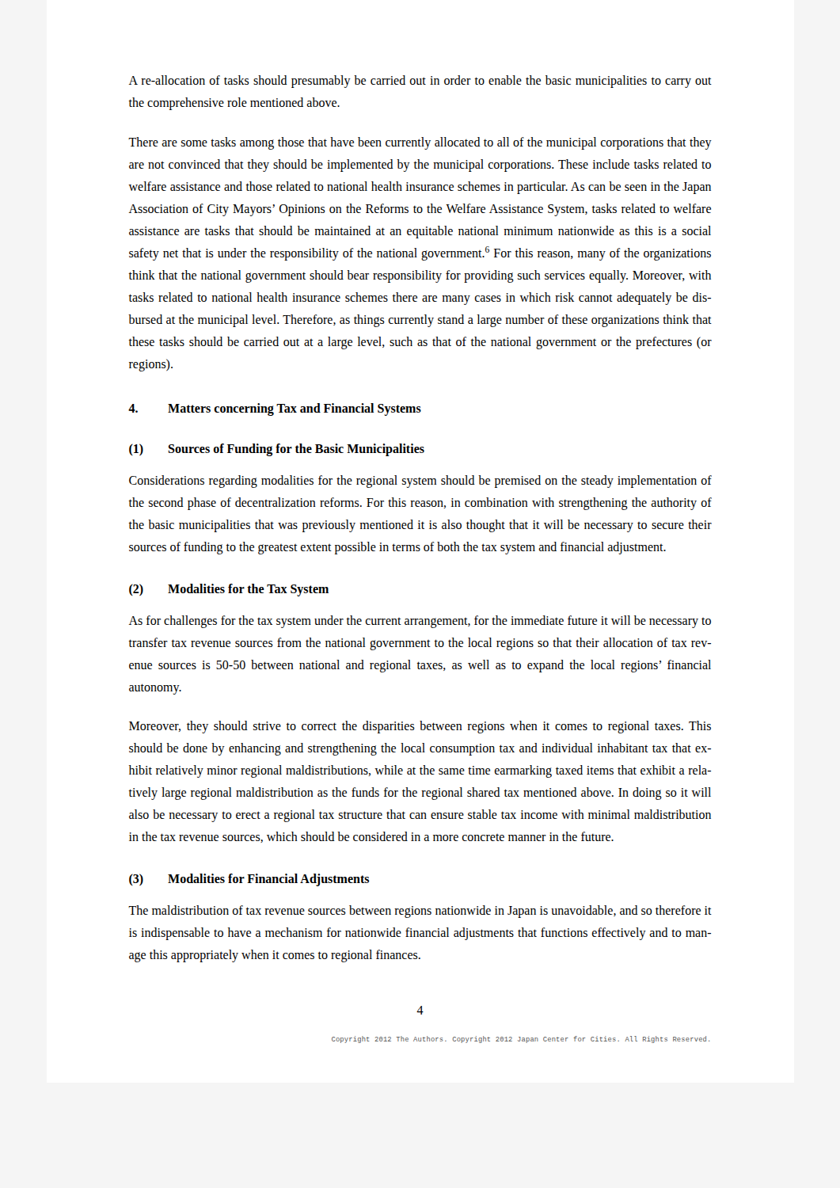A re-allocation of tasks should presumably be carried out in order to enable the basic municipalities to carry out the comprehensive role mentioned above.
There are some tasks among those that have been currently allocated to all of the municipal corporations that they are not convinced that they should be implemented by the municipal corporations. These include tasks related to welfare assistance and those related to national health insurance schemes in particular. As can be seen in the Japan Association of City Mayors’ Opinions on the Reforms to the Welfare Assistance System, tasks related to welfare assistance are tasks that should be maintained at an equitable national minimum nationwide as this is a social safety net that is under the responsibility of the national government.6 For this reason, many of the organizations think that the national government should bear responsibility for providing such services equally. Moreover, with tasks related to national health insurance schemes there are many cases in which risk cannot adequately be disbursed at the municipal level. Therefore, as things currently stand a large number of these organizations think that these tasks should be carried out at a large level, such as that of the national government or the prefectures (or regions).
4. Matters concerning Tax and Financial Systems
(1) Sources of Funding for the Basic Municipalities
Considerations regarding modalities for the regional system should be premised on the steady implementation of the second phase of decentralization reforms. For this reason, in combination with strengthening the authority of the basic municipalities that was previously mentioned it is also thought that it will be necessary to secure their sources of funding to the greatest extent possible in terms of both the tax system and financial adjustment.
(2) Modalities for the Tax System
As for challenges for the tax system under the current arrangement, for the immediate future it will be necessary to transfer tax revenue sources from the national government to the local regions so that their allocation of tax revenue sources is 50-50 between national and regional taxes, as well as to expand the local regions’ financial autonomy.
Moreover, they should strive to correct the disparities between regions when it comes to regional taxes. This should be done by enhancing and strengthening the local consumption tax and individual inhabitant tax that exhibit relatively minor regional maldistributions, while at the same time earmarking taxed items that exhibit a relatively large regional maldistribution as the funds for the regional shared tax mentioned above. In doing so it will also be necessary to erect a regional tax structure that can ensure stable tax income with minimal maldistribution in the tax revenue sources, which should be considered in a more concrete manner in the future.
(3) Modalities for Financial Adjustments
The maldistribution of tax revenue sources between regions nationwide in Japan is unavoidable, and so therefore it is indispensable to have a mechanism for nationwide financial adjustments that functions effectively and to manage this appropriately when it comes to regional finances.
4
Copyright 2012 The Authors. Copyright 2012 Japan Center for Cities. All Rights Reserved.